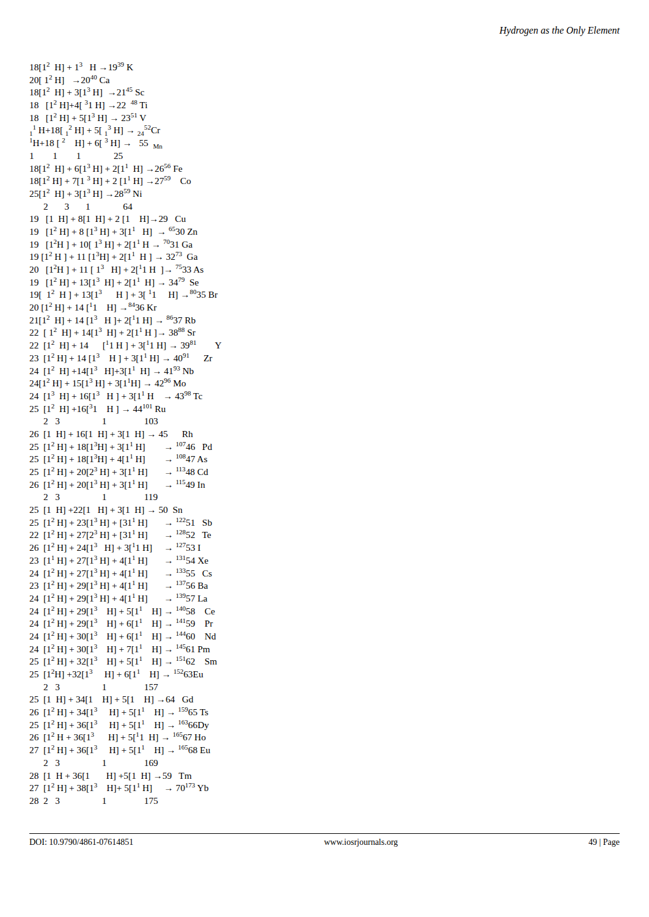Hydrogen as the Only Element
18[12 H] + 13 H →1939 K 20[ 12 H] →2040 Ca 18[12 H] + 3[13 H] →2145 Sc 18 [12 H]+4[ 31 H] →22 48 Ti 18 [12 H] + 5[13 H] → 2351 V 11 H+18[ 12 H] + 5[ 13 H] → 2452Cr 1H+18 [ 2 H] + 6[ 3 H] → 55 Mn 1 1 1 25 18[12 H] + 6[13 H] + 2[11 H] →2656 Fe 18[12 H] + 7[1 3 H] + 2 [11 H] →2759 Co 25[12 H] + 3[13 H] →2859 Ni 2 3 1 64 19 [1 H] + 8[1 H] + 2 [1 H]→29 Cu 19 [12 H] + 8 [13 H] + 3[11 H] → 6530 Zn 19 [12H ] + 10[ 13 H] + 2[11 H → 7031 Ga 19 [12 H ] + 11 [13H] + 2[11 H ] → 3273 Ga 20 [12H ] + 11 [ 13 H] + 2[11 H ]→ 7533 As 19 [12 H] + 13[13 H] + 2[11 H] → 3479 Se 19[ 12 H ] + 13[13 H ] + 3[ 11 H] →8035 Br 20 [12 H] + 14 [11 H] →8436 Kr 21[12 H] + 14 [13 H ]+ 2[11 H] → 8637 Rb 22 [ 12 H] + 14[13 H] + 2[11 H ]→ 3888 Sr 22 [12 H] + 14 [11 H ] + 3[11 H] → 3981 Y 23 [12 H] + 14 [13 H ] + 3[11 H] → 4091 Zr 24 [12 H] +14[13 H]+3[11 H] → 4193 Nb 24[12 H] + 15[13 H] + 3[11H] → 4296 Mo 24 [13 H] + 16[13 H ] + 3[11 H → 4398 Tc 25 [12 H] +16[31 H ] → 44101 Ru 2 3 1 103 26 [1 H] + 16[1 H] + 3[1 H] → 45 Rh 25 [12 H] + 18[13H] + 3[11 H] → 10746 Pd 25 [12 H] + 18[13H] + 4[11 H] → 10847 As 25 [12 H] + 20[23 H] + 3[11 H] → 11348 Cd 26 [12 H] + 20[13 H] + 3[11 H] → 11549 In 2 3 1 119 25 [1 H] +22[1 H] + 3[1 H] → 50 Sn 25 [12 H] + 23[13 H] + [311 H] → 12251 Sb 22 [12 H] + 27[23 H] + [311 H] → 12852 Te 26 [12 H] + 24[13 H] + 3[11 H] → 12753 I 23 [11 H] + 27[13 H] + 4[11 H] → 13154 Xe 24 [12 H] + 27[13 H] + 4[11 H] → 13355 Cs 23 [12 H] + 29[13 H] + 4[11 H] → 13756 Ba 24 [12 H] + 29[13 H] + 4[11 H] → 13957 La 24 [12 H] + 29[13 H] + 5[11 H] → 14058 Ce 24 [12 H] + 29[13 H] + 6[11 H] → 14159 Pr 24 [12 H] + 30[13 H] + 6[11 H] → 14460 Nd 24 [12 H] + 30[13 H] + 7[11 H] → 14561 Pm 25 [12 H] + 32[13 H] + 5[11 H] → 15162 Sm 25 [12H] +32[13 H] + 6[11 H] → 15263Eu 2 3 1 157 25 [1 H] + 34[1 H] + 5[1 H] →64 Gd 26 [12 H] + 34[13 H] + 5[11 H] → 15965 Ts 25 [12 H] + 36[13 H] + 5[11 H] → 16366Dy 26 [12 H + 36[13 H] + 5[11 H] → 16567 Ho 27 [12 H] + 36[13 H] + 5[11 H] → 16568 Eu 2 3 1 169 28 [1 H + 36[1 H] +5[1 H] →59 Tm 27 [12 H] + 38[13 H]+ 5[11 H] → 70173 Yb 28 2 3 1 175
DOI: 10.9790/4861-07614851 www.iosrjournals.org 49 | Page